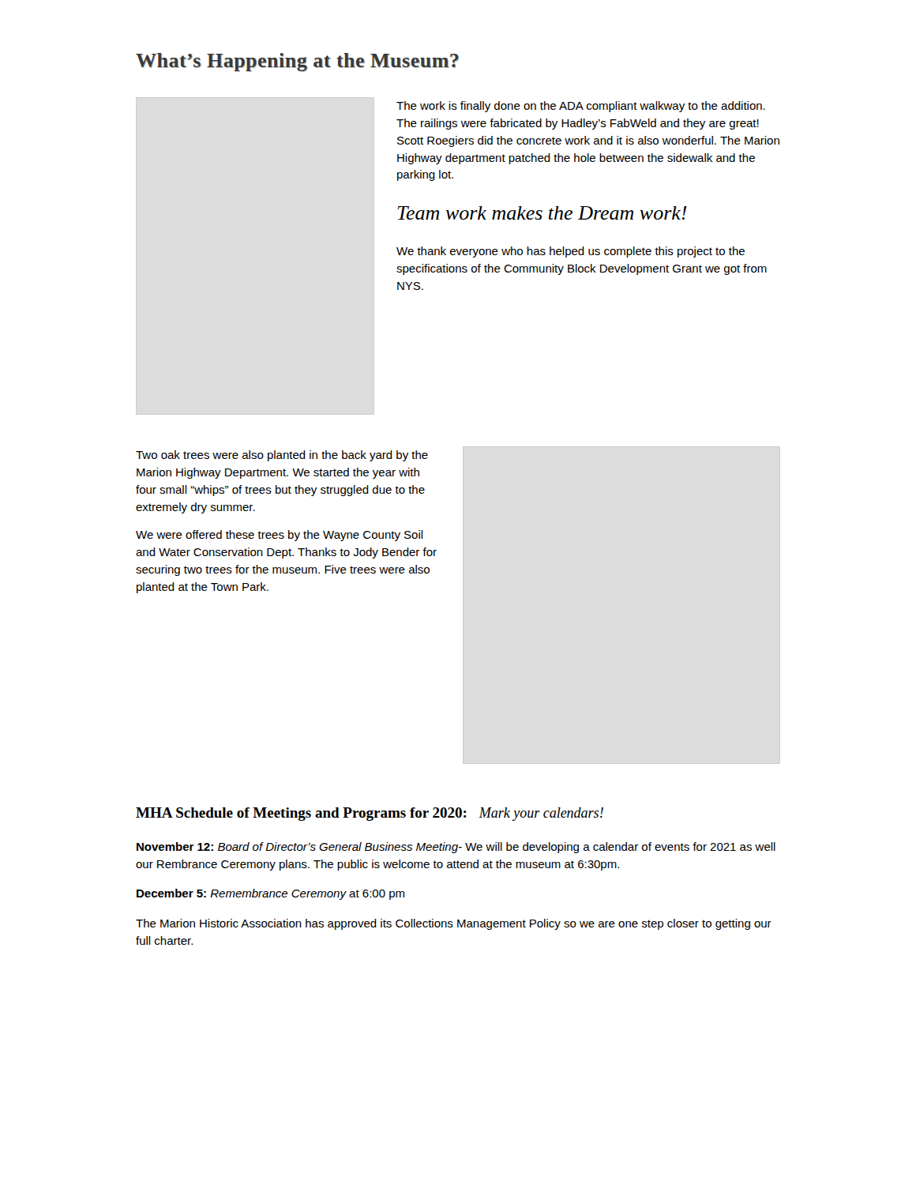What’s Happening at the Museum?
The work is finally done on the ADA compliant walkway to the addition. The railings were fabricated by Hadley’s FabWeld and they are great! Scott Roegiers did the concrete work and it is also wonderful. The Marion Highway department patched the hole between the sidewalk and the parking lot.
Team work makes the Dream work!
We thank everyone who has helped us complete this project to the specifications of the Community Block Development Grant we got from NYS.
Two oak trees were also planted in the back yard by the Marion Highway Department. We started the year with four small “whips” of trees but they struggled due to the extremely dry summer.
We were offered these trees by the Wayne County Soil and Water Conservation Dept. Thanks to Jody Bender for securing two trees for the museum. Five trees were also planted at the Town Park.
MHA Schedule of Meetings and Programs for 2020: Mark your calendars!
November 12: Board of Director’s General Business Meeting- We will be developing a calendar of events for 2021 as well our Rembrance Ceremony plans. The public is welcome to attend at the museum at 6:30pm.
December 5: Remembrance Ceremony at 6:00 pm
The Marion Historic Association has approved its Collections Management Policy so we are one step closer to getting our full charter.